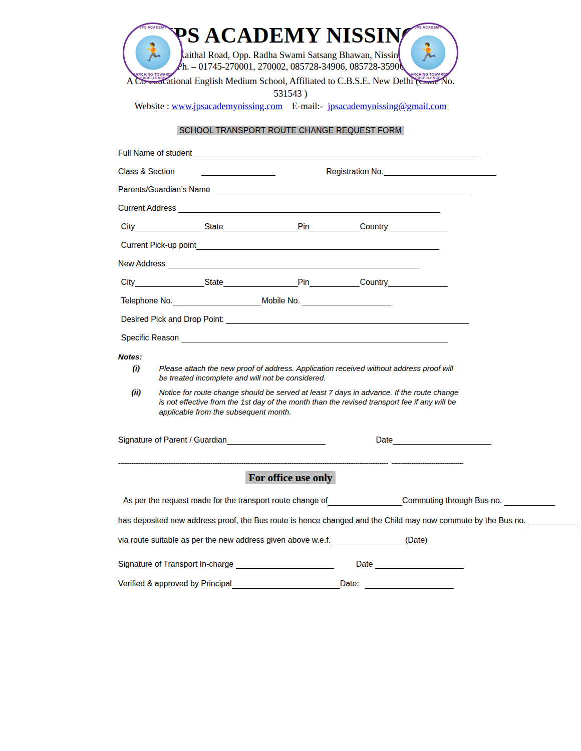JPS ACADEMY
MARCHING TOWARDS EXCELLENCE
🏃
JPS ACADEMY
MARCHING TOWARDS EXCELLENCE
🏃
JPS ACADEMY NISSING
Kaithal Road, Opp. Radha Swami Satsang Bhawan, Nissing
Ph. – 01745-270001, 270002, 085728-34906, 085728-35906
A Co-educational English Medium School, Affiliated to C.B.S.E. New Delhi (Code No. 531543 )
Website : www.jpsacademynissing.com E-mail:- jpsacademynissing@gmail.com
SCHOOL TRANSPORT ROUTE CHANGE REQUEST FORM
Full Name of student
Class & Section Registration No.
Parents/Guardian’s Name
Current Address
City State Pin Country
Current Pick-up point
New Address
City State Pin Country
Telephone No. Mobile No.
Desired Pick and Drop Point:
Specific Reason
Notes:
| (i) | Please attach the new proof of address. Application received without address proof will be treated incomplete and will not be considered. |
| (ii) | Notice for route change should be served at least 7 days in advance. If the route change is not effective from the 1st day of the month than the revised transport fee if any will be applicable from the subsequent month. |
Signature of Parent / Guardian Date
--------------------------------------------------------------------------------------------------------------------------- ---------------------------------------------
For office use only
As per the request made for the transport route change of Commuting through Bus no.
has deposited new address proof, the Bus route is hence changed and the Child may now commute by the Bus no.
via route suitable as per the new address given above w.e.f. (Date)
Signature of Transport In-charge Date
Verified & approved by Principal Date: